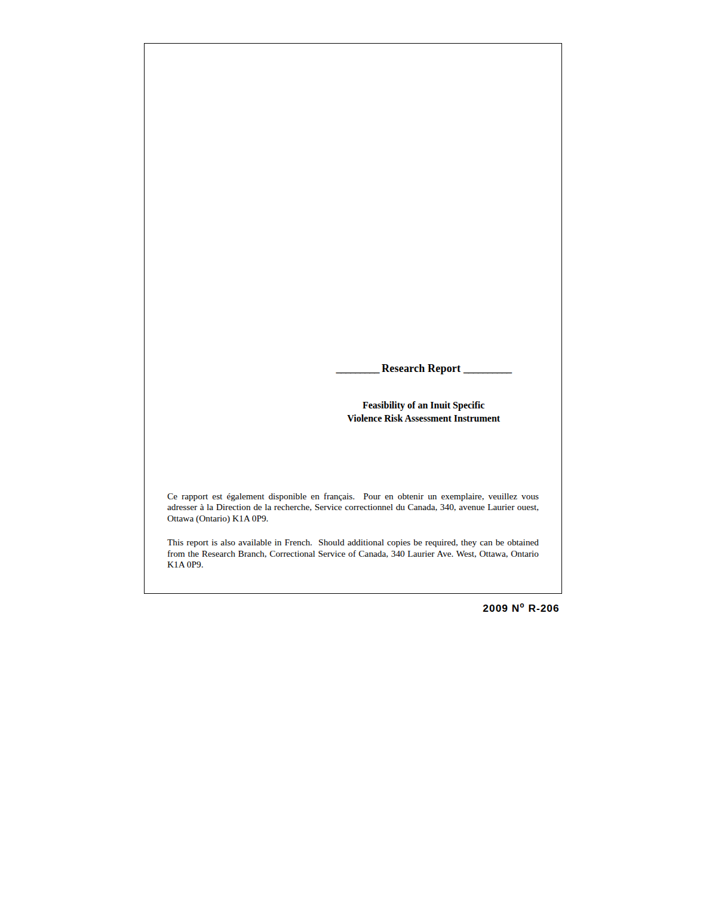_________ Research Report __________
Feasibility of an Inuit Specific
Violence Risk Assessment Instrument
Ce rapport est également disponible en français. Pour en obtenir un exemplaire, veuillez vous adresser à la Direction de la recherche, Service correctionnel du Canada, 340, avenue Laurier ouest, Ottawa (Ontario) K1A 0P9.
This report is also available in French. Should additional copies be required, they can be obtained from the Research Branch, Correctional Service of Canada, 340 Laurier Ave. West, Ottawa, Ontario K1A 0P9.
2009 No R‑206